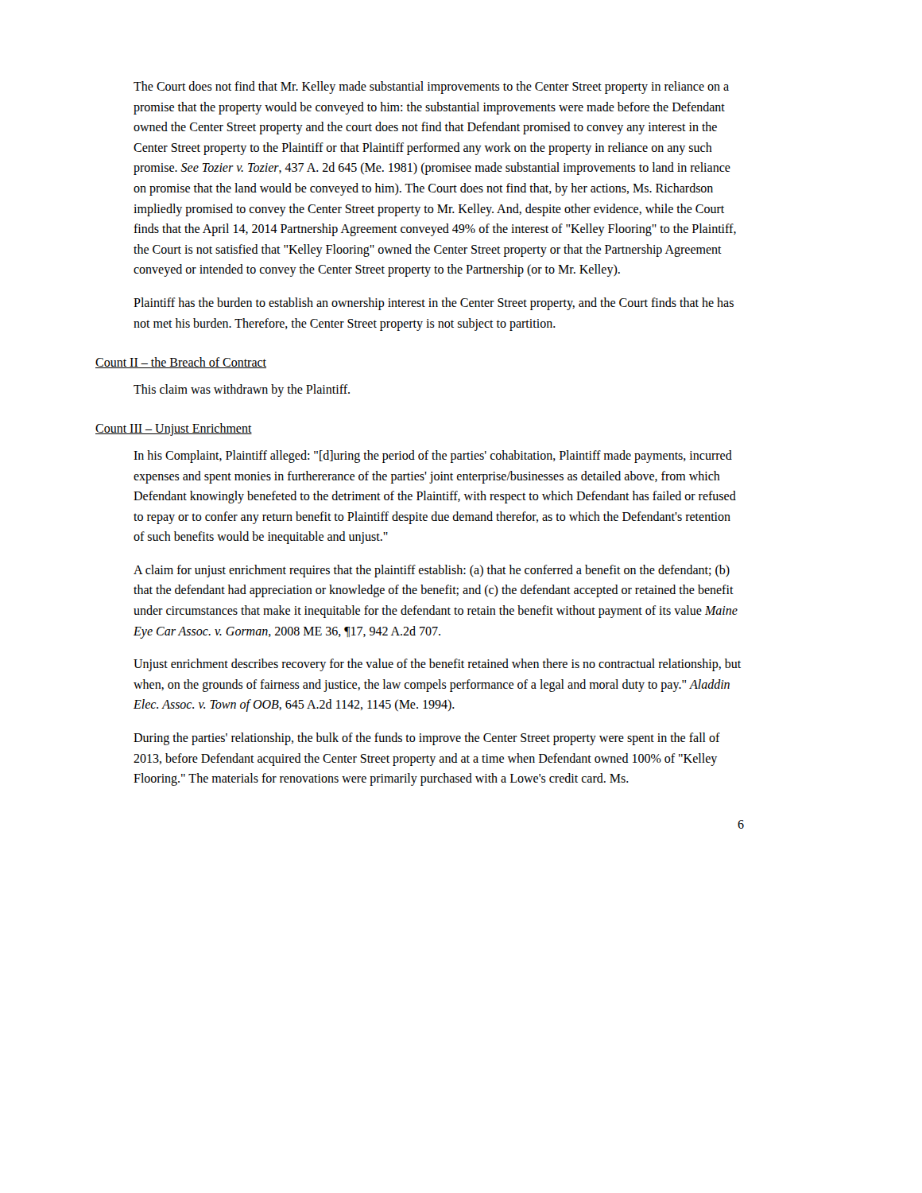The Court does not find that Mr. Kelley made substantial improvements to the Center Street property in reliance on a promise that the property would be conveyed to him: the substantial improvements were made before the Defendant owned the Center Street property and the court does not find that Defendant promised to convey any interest in the Center Street property to the Plaintiff or that Plaintiff performed any work on the property in reliance on any such promise. See Tozier v. Tozier, 437 A. 2d 645 (Me. 1981) (promisee made substantial improvements to land in reliance on promise that the land would be conveyed to him). The Court does not find that, by her actions, Ms. Richardson impliedly promised to convey the Center Street property to Mr. Kelley. And, despite other evidence, while the Court finds that the April 14, 2014 Partnership Agreement conveyed 49% of the interest of "Kelley Flooring" to the Plaintiff, the Court is not satisfied that "Kelley Flooring" owned the Center Street property or that the Partnership Agreement conveyed or intended to convey the Center Street property to the Partnership (or to Mr. Kelley).
Plaintiff has the burden to establish an ownership interest in the Center Street property, and the Court finds that he has not met his burden. Therefore, the Center Street property is not subject to partition.
Count II – the Breach of Contract
This claim was withdrawn by the Plaintiff.
Count III – Unjust Enrichment
In his Complaint, Plaintiff alleged: "[d]uring the period of the parties' cohabitation, Plaintiff made payments, incurred expenses and spent monies in furthererance of the parties' joint enterprise/businesses as detailed above, from which Defendant knowingly benefeted to the detriment of the Plaintiff, with respect to which Defendant has failed or refused to repay or to confer any return benefit to Plaintiff despite due demand therefor, as to which the Defendant's retention of such benefits would be inequitable and unjust."
A claim for unjust enrichment requires that the plaintiff establish: (a) that he conferred a benefit on the defendant; (b) that the defendant had appreciation or knowledge of the benefit; and (c) the defendant accepted or retained the benefit under circumstances that make it inequitable for the defendant to retain the benefit without payment of its value Maine Eye Car Assoc. v. Gorman, 2008 ME 36, ¶17, 942 A.2d 707.
Unjust enrichment describes recovery for the value of the benefit retained when there is no contractual relationship, but when, on the grounds of fairness and justice, the law compels performance of a legal and moral duty to pay." Aladdin Elec. Assoc. v. Town of OOB, 645 A.2d 1142, 1145 (Me. 1994).
During the parties' relationship, the bulk of the funds to improve the Center Street property were spent in the fall of 2013, before Defendant acquired the Center Street property and at a time when Defendant owned 100% of "Kelley Flooring." The materials for renovations were primarily purchased with a Lowe's credit card. Ms.
6